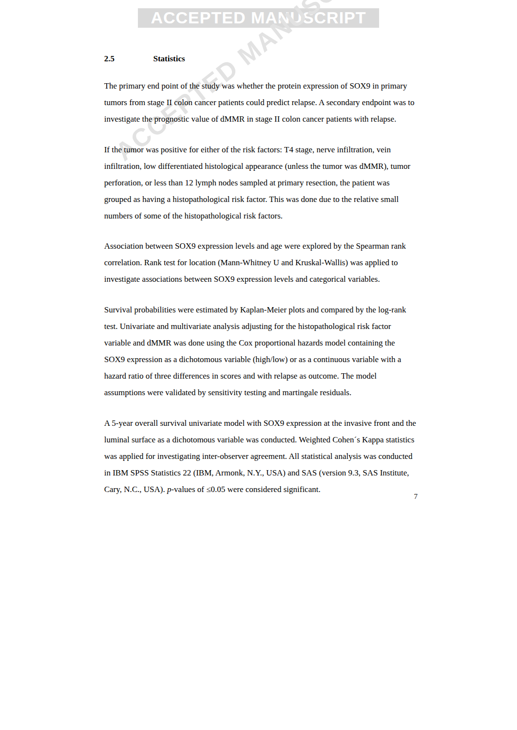ACCEPTED MANUSCRIPT
ACCEPTED MANUSCRIPT
2.5 Statistics
The primary end point of the study was whether the protein expression of SOX9 in primary tumors from stage II colon cancer patients could predict relapse. A secondary endpoint was to investigate the prognostic value of dMMR in stage II colon cancer patients with relapse.
If the tumor was positive for either of the risk factors: T4 stage, nerve infiltration, vein infiltration, low differentiated histological appearance (unless the tumor was dMMR), tumor perforation, or less than 12 lymph nodes sampled at primary resection, the patient was grouped as having a histopathological risk factor. This was done due to the relative small numbers of some of the histopathological risk factors.
Association between SOX9 expression levels and age were explored by the Spearman rank correlation. Rank test for location (Mann-Whitney U and Kruskal-Wallis) was applied to investigate associations between SOX9 expression levels and categorical variables.
Survival probabilities were estimated by Kaplan-Meier plots and compared by the log-rank test. Univariate and multivariate analysis adjusting for the histopathological risk factor variable and dMMR was done using the Cox proportional hazards model containing the SOX9 expression as a dichotomous variable (high/low) or as a continuous variable with a hazard ratio of three differences in scores and with relapse as outcome. The model assumptions were validated by sensitivity testing and martingale residuals.
A 5-year overall survival univariate model with SOX9 expression at the invasive front and the luminal surface as a dichotomous variable was conducted. Weighted Cohen´s Kappa statistics was applied for investigating inter-observer agreement. All statistical analysis was conducted in IBM SPSS Statistics 22 (IBM, Armonk, N.Y., USA) and SAS (version 9.3, SAS Institute, Cary, N.C., USA). p-values of ≤0.05 were considered significant.
7